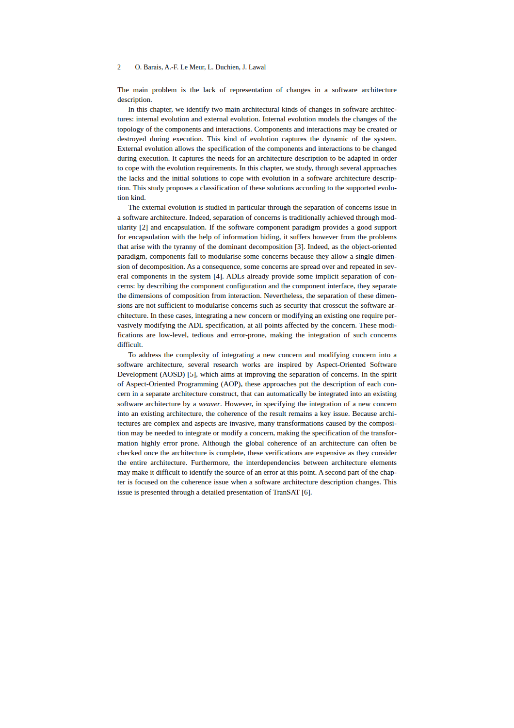2 O. Barais, A.-F. Le Meur, L. Duchien, J. Lawal
The main problem is the lack of representation of changes in a software architecture description.
In this chapter, we identify two main architectural kinds of changes in software architectures: internal evolution and external evolution. Internal evolution models the changes of the topology of the components and interactions. Components and interactions may be created or destroyed during execution. This kind of evolution captures the dynamic of the system. External evolution allows the specification of the components and interactions to be changed during execution. It captures the needs for an architecture description to be adapted in order to cope with the evolution requirements. In this chapter, we study, through several approaches the lacks and the initial solutions to cope with evolution in a software architecture description. This study proposes a classification of these solutions according to the supported evolution kind.
The external evolution is studied in particular through the separation of concerns issue in a software architecture. Indeed, separation of concerns is traditionally achieved through modularity [2] and encapsulation. If the software component paradigm provides a good support for encapsulation with the help of information hiding, it suffers however from the problems that arise with the tyranny of the dominant decomposition [3]. Indeed, as the object-oriented paradigm, components fail to modularise some concerns because they allow a single dimension of decomposition. As a consequence, some concerns are spread over and repeated in several components in the system [4]. ADLs already provide some implicit separation of concerns: by describing the component configuration and the component interface, they separate the dimensions of composition from interaction. Nevertheless, the separation of these dimensions are not sufficient to modularise concerns such as security that crosscut the software architecture. In these cases, integrating a new concern or modifying an existing one require pervasively modifying the ADL specification, at all points affected by the concern. These modifications are low-level, tedious and error-prone, making the integration of such concerns difficult.
To address the complexity of integrating a new concern and modifying concern into a software architecture, several research works are inspired by Aspect-Oriented Software Development (AOSD) [5], which aims at improving the separation of concerns. In the spirit of Aspect-Oriented Programming (AOP), these approaches put the description of each concern in a separate architecture construct, that can automatically be integrated into an existing software architecture by a weaver. However, in specifying the integration of a new concern into an existing architecture, the coherence of the result remains a key issue. Because architectures are complex and aspects are invasive, many transformations caused by the composition may be needed to integrate or modify a concern, making the specification of the transformation highly error prone. Although the global coherence of an architecture can often be checked once the architecture is complete, these verifications are expensive as they consider the entire architecture. Furthermore, the interdependencies between architecture elements may make it difficult to identify the source of an error at this point. A second part of the chapter is focused on the coherence issue when a software architecture description changes. This issue is presented through a detailed presentation of TranSAT [6].